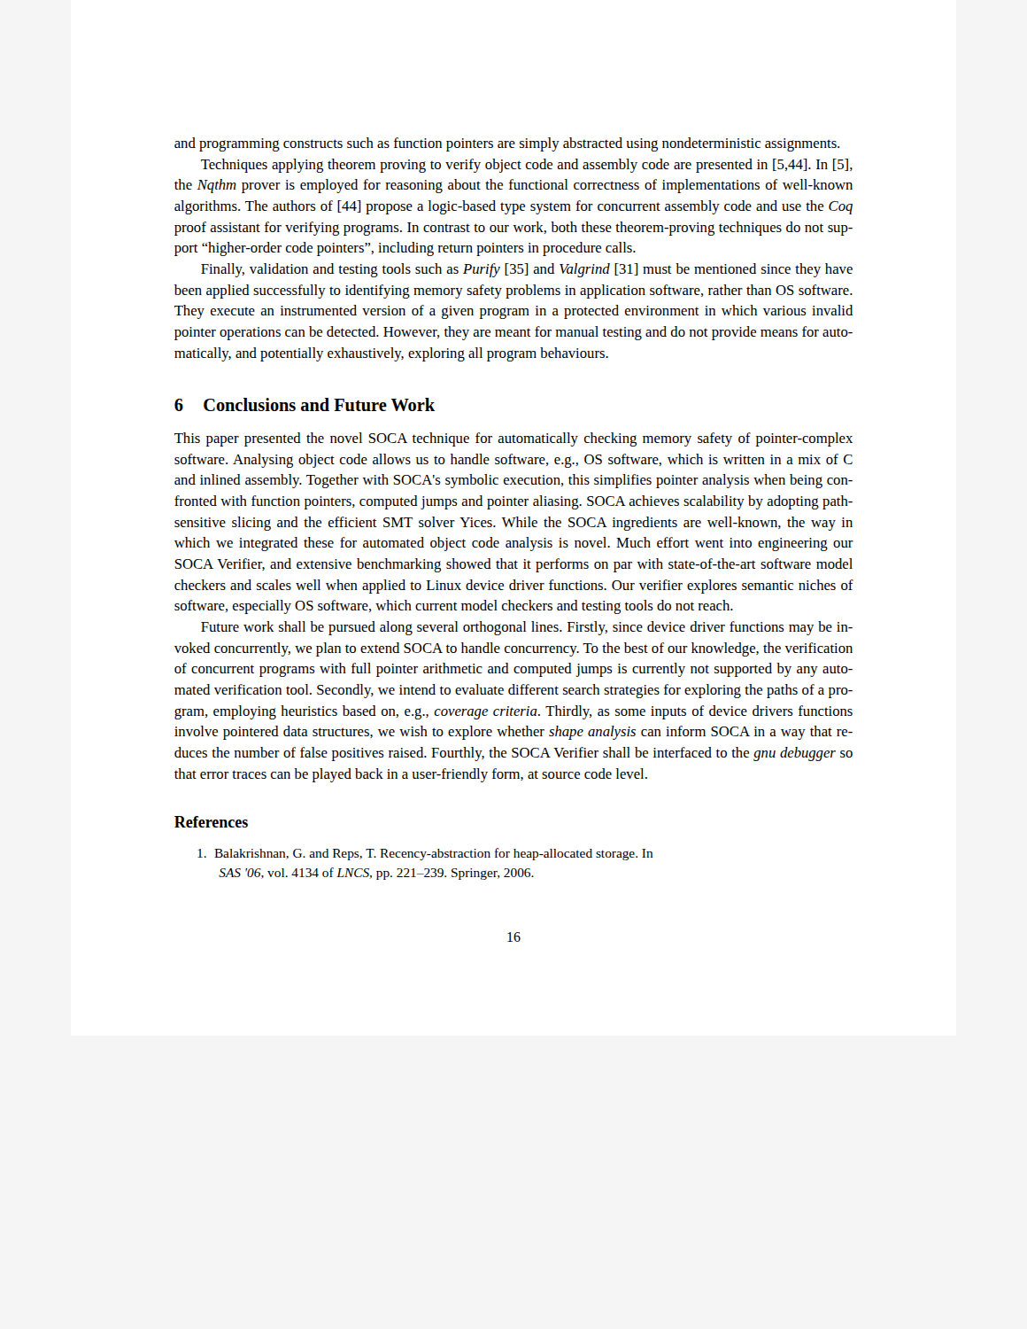and programming constructs such as function pointers are simply abstracted using nondeterministic assignments.
Techniques applying theorem proving to verify object code and assembly code are presented in [5,44]. In [5], the Nqthm prover is employed for reasoning about the functional correctness of implementations of well-known algorithms. The authors of [44] propose a logic-based type system for concurrent assembly code and use the Coq proof assistant for verifying programs. In contrast to our work, both these theorem-proving techniques do not support “higher-order code pointers”, including return pointers in procedure calls.
Finally, validation and testing tools such as Purify [35] and Valgrind [31] must be mentioned since they have been applied successfully to identifying memory safety problems in application software, rather than OS software. They execute an instrumented version of a given program in a protected environment in which various invalid pointer operations can be detected. However, they are meant for manual testing and do not provide means for automatically, and potentially exhaustively, exploring all program behaviours.
6 Conclusions and Future Work
This paper presented the novel SOCA technique for automatically checking memory safety of pointer-complex software. Analysing object code allows us to handle software, e.g., OS software, which is written in a mix of C and inlined assembly. Together with SOCA's symbolic execution, this simplifies pointer analysis when being confronted with function pointers, computed jumps and pointer aliasing. SOCA achieves scalability by adopting path-sensitive slicing and the efficient SMT solver Yices. While the SOCA ingredients are well-known, the way in which we integrated these for automated object code analysis is novel. Much effort went into engineering our SOCA Verifier, and extensive benchmarking showed that it performs on par with state-of-the-art software model checkers and scales well when applied to Linux device driver functions. Our verifier explores semantic niches of software, especially OS software, which current model checkers and testing tools do not reach.
Future work shall be pursued along several orthogonal lines. Firstly, since device driver functions may be invoked concurrently, we plan to extend SOCA to handle concurrency. To the best of our knowledge, the verification of concurrent programs with full pointer arithmetic and computed jumps is currently not supported by any automated verification tool. Secondly, we intend to evaluate different search strategies for exploring the paths of a program, employing heuristics based on, e.g., coverage criteria. Thirdly, as some inputs of device drivers functions involve pointered data structures, we wish to explore whether shape analysis can inform SOCA in a way that reduces the number of false positives raised. Fourthly, the SOCA Verifier shall be interfaced to the gnu debugger so that error traces can be played back in a user-friendly form, at source code level.
References
1. Balakrishnan, G. and Reps, T. Recency-abstraction for heap-allocated storage. In SAS '06, vol. 4134 of LNCS, pp. 221–239. Springer, 2006.
16